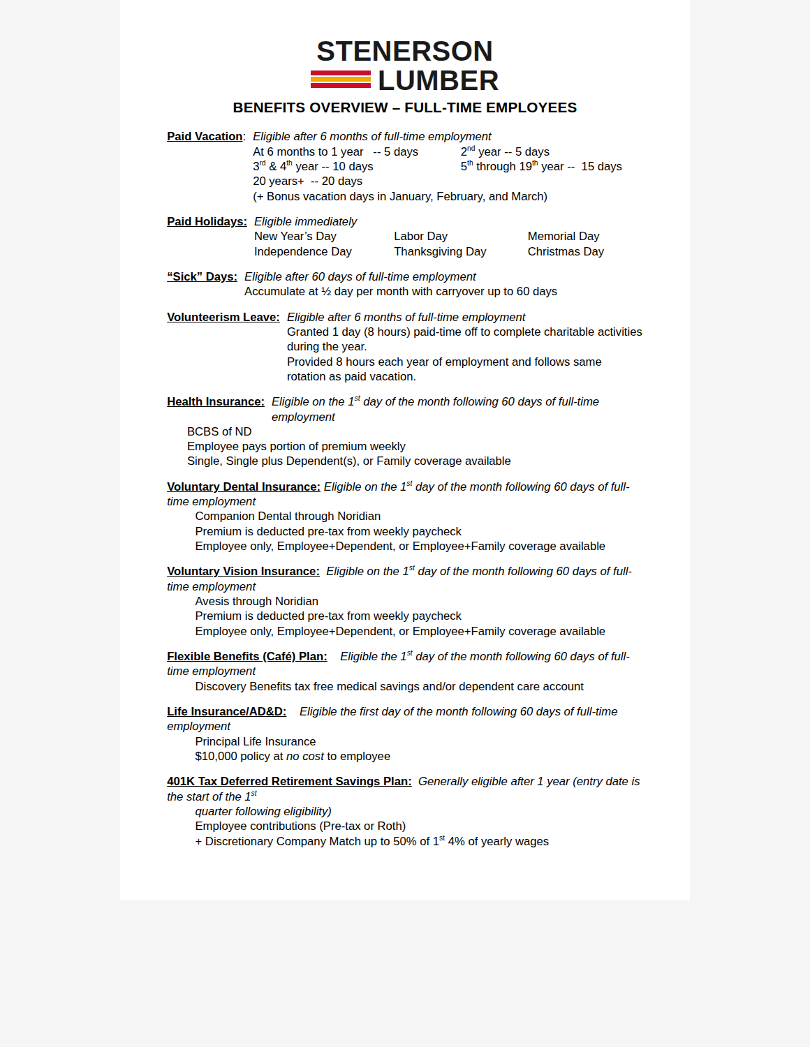STENERSON
LUMBER
BENEFITS OVERVIEW – FULL-TIME EMPLOYEES
| Paid Vacation : | Eligible after 6 months of full-time employment / At 6 months to 1 year -- 5 days / 2 nd year -- 5 days / / 3 rd & 4 th year -- 10 days / 5 th through 19 th year -- 15 days / / 20 years+ -- 20 days / / (+ Bonus vacation days in January, February, and March) / |
| Paid Holidays: | Eligible immediately / New Year’s Day / Labor Day / Memorial Day / / Independence Day / Thanksgiving Day / Christmas Day / |
| “Sick” Days: | Eligible after 60 days of full-time employment Accumulate at ½ day per month with carryover up to 60 days |
| Volunteerism Leave: | Eligible after 6 months of full-time employment Granted 1 day (8 hours) paid-time off to complete charitable activities during the year. Provided 8 hours each year of employment and follows same rotation as paid vacation. |
| Health Insurance: | Eligible on the 1 st day of the month following 60 days of full-time employment |
BCBS of ND
Employee pays portion of premium weekly
Single, Single plus Dependent(s), or Family coverage available
Voluntary Dental Insurance: Eligible on the 1st day of the month following 60 days of full-time employment
Companion Dental through Noridian
Premium is deducted pre-tax from weekly paycheck
Employee only, Employee+Dependent, or Employee+Family coverage available
Voluntary Vision Insurance: Eligible on the 1st day of the month following 60 days of full-time employment
Avesis through Noridian
Premium is deducted pre-tax from weekly paycheck
Employee only, Employee+Dependent, or Employee+Family coverage available
Flexible Benefits (Café) Plan: Eligible the 1st day of the month following 60 days of full-time employment
Discovery Benefits tax free medical savings and/or dependent care account
Life Insurance/AD&D: Eligible the first day of the month following 60 days of full-time employment
Principal Life Insurance
$10,000 policy at no cost to employee
401K Tax Deferred Retirement Savings Plan: Generally eligible after 1 year (entry date is the start of the 1st
quarter following eligibility)
Employee contributions (Pre-tax or Roth)
+ Discretionary Company Match up to 50% of 1st 4% of yearly wages